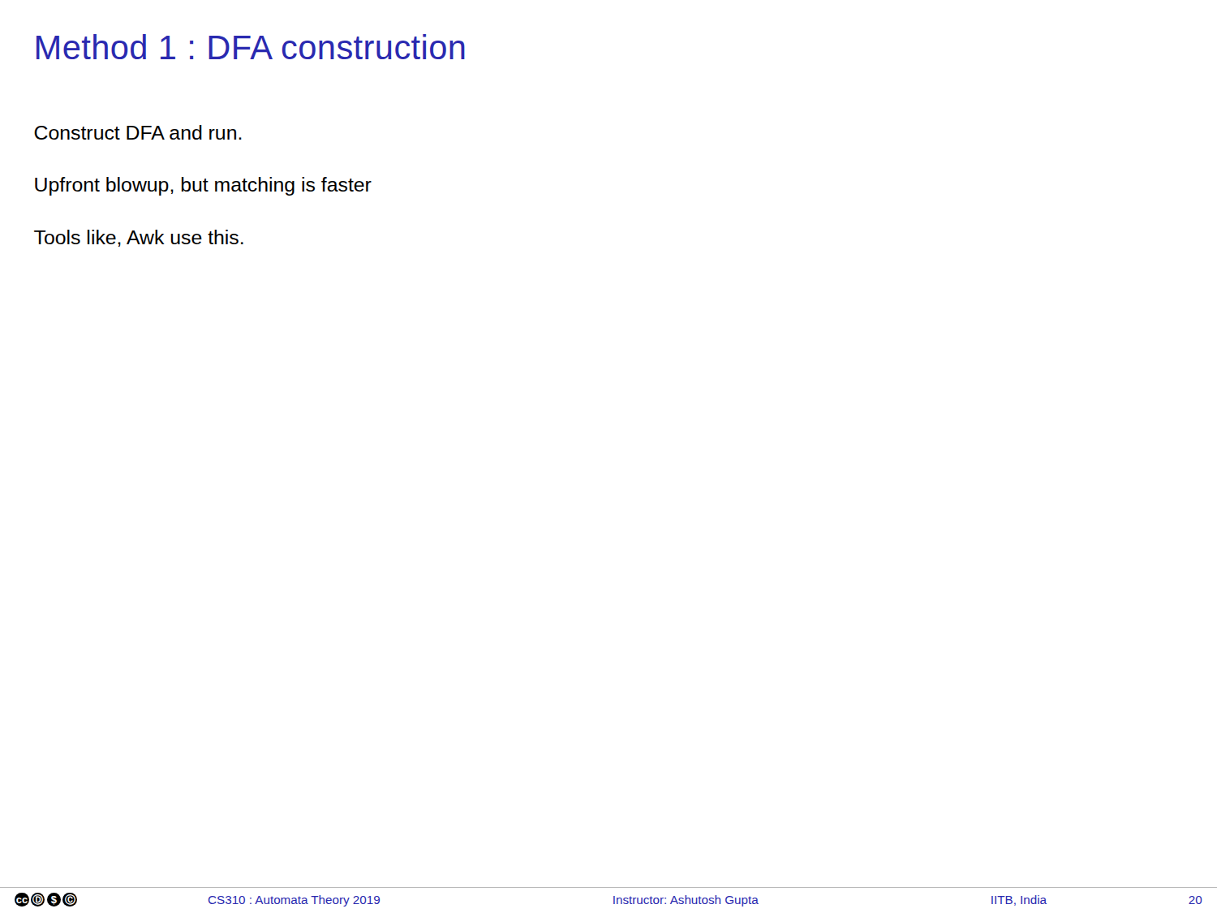Method 1 : DFA construction
Construct DFA and run.
Upfront blowup, but matching is faster
Tools like, Awk use this.
ccⒹ$Ⓒ CS310 : Automata Theory 2019 Instructor: Ashutosh Gupta IITB, India 20